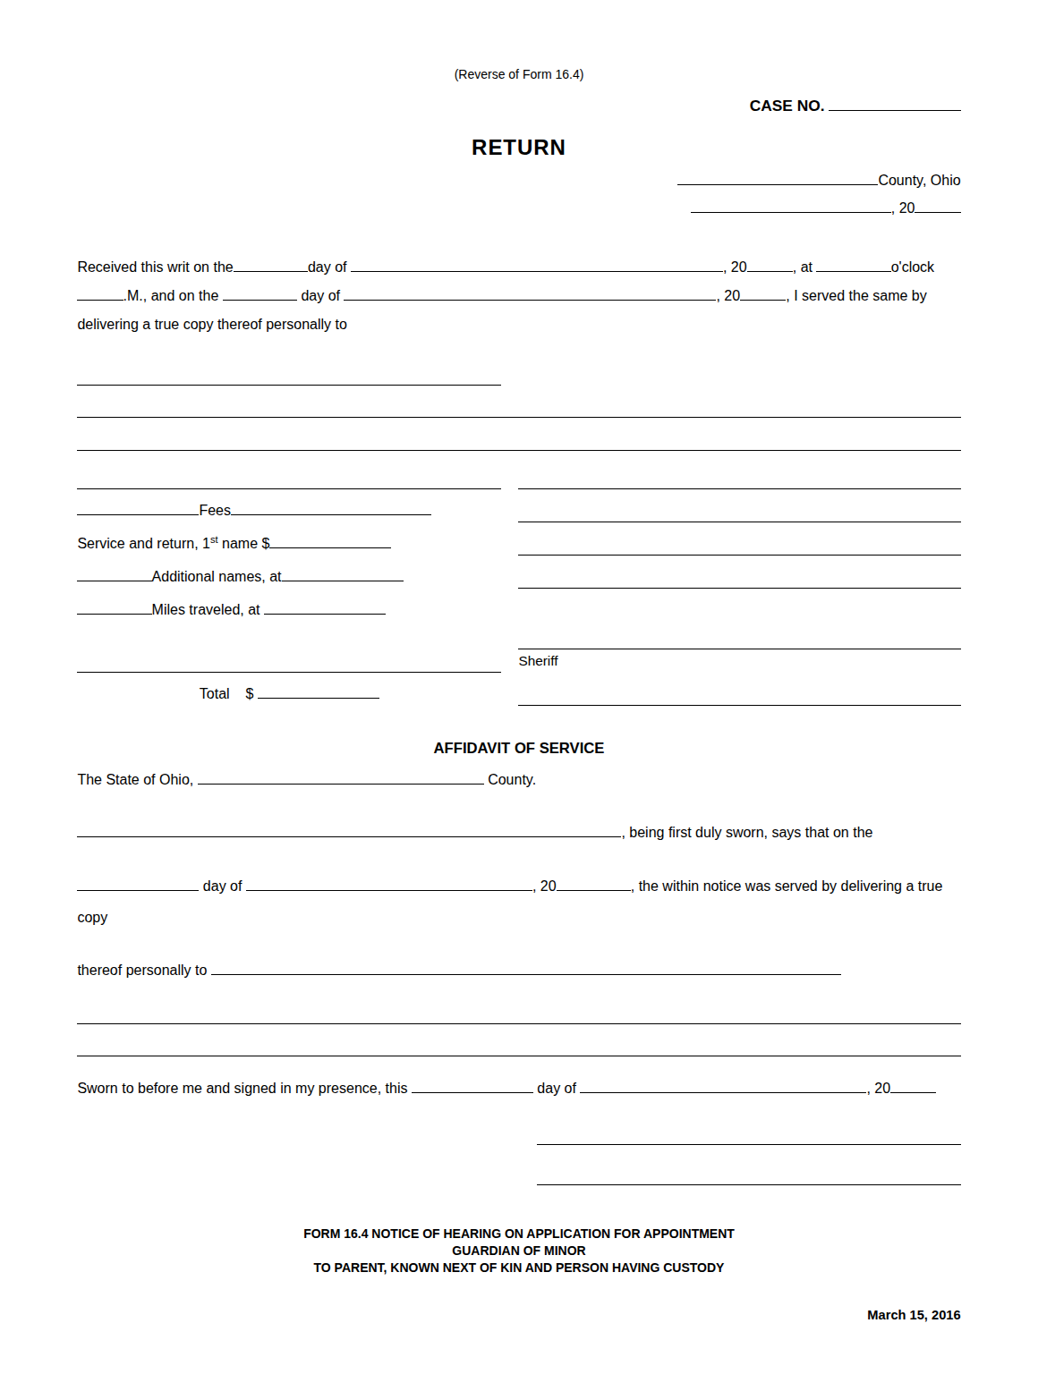(Reverse of Form 16.4)
CASE NO.
RETURN
County, Ohio
, 20
Received this writ on the day of , 20 , at o'clock .M., and on the day of , 20 , I served the same by delivering a true copy thereof personally to
| Fees | |
| Service and return, 1 st name $ | |
| Additional names, at | |
| Miles traveled, at | |
| | Sheriff |
| Total $ | |
AFFIDAVIT OF SERVICE
The State of Ohio, County.
, being first duly sworn, says that on the
day of , 20 , the within notice was served by delivering a true copy
thereof personally to
Sworn to before me and signed in my presence, this day of , 20
FORM 16.4 NOTICE OF HEARING ON APPLICATION FOR APPOINTMENT
GUARDIAN OF MINOR
TO PARENT, KNOWN NEXT OF KIN AND PERSON HAVING CUSTODY
March 15, 2016